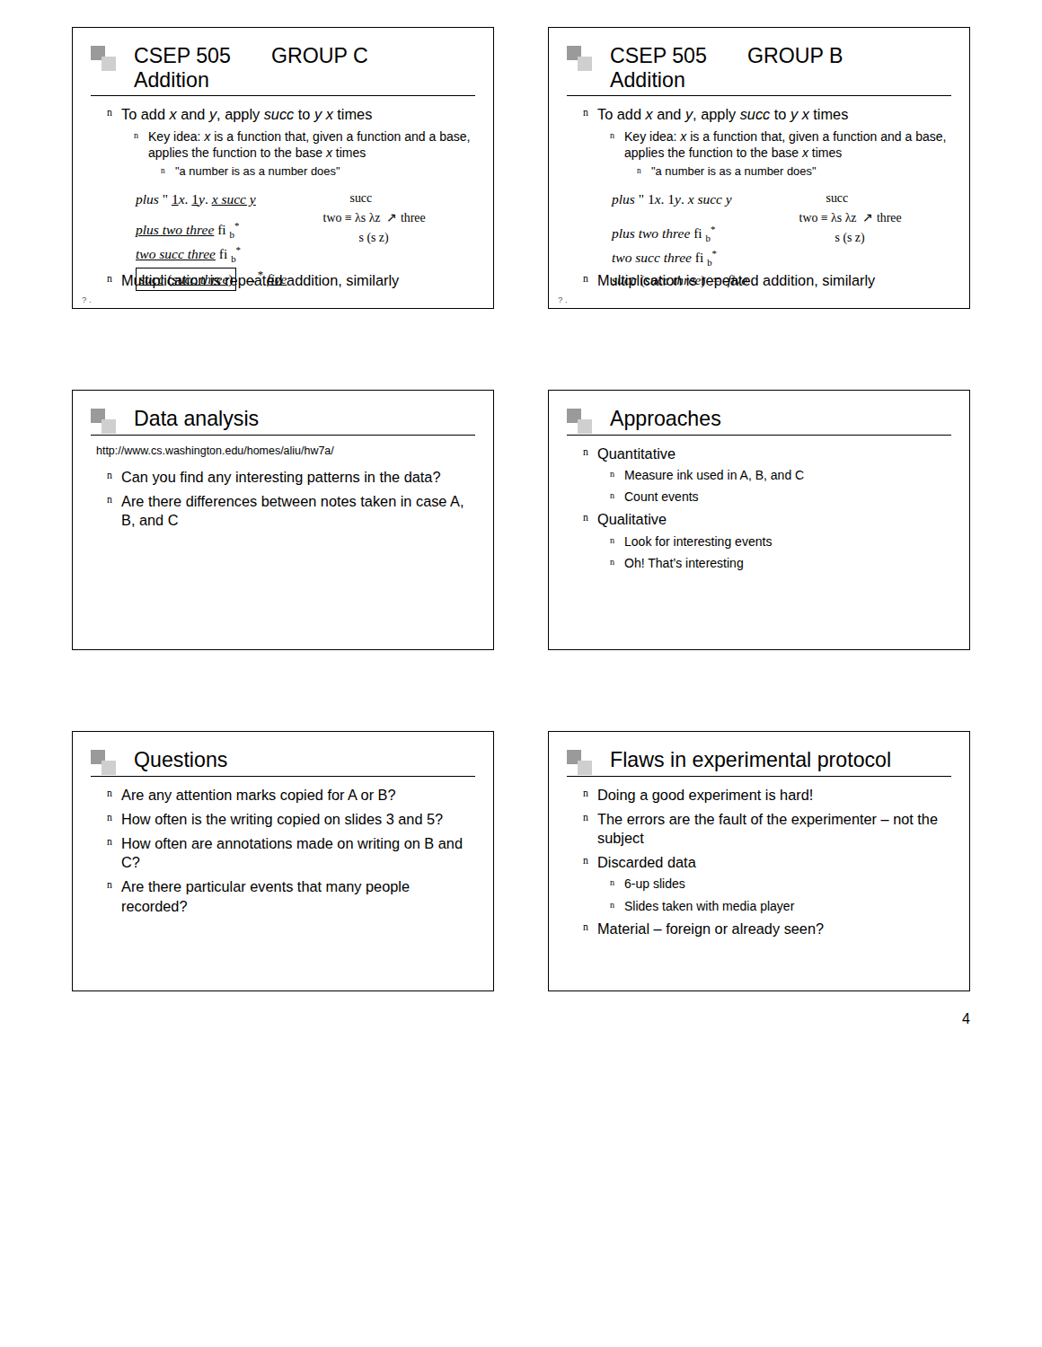CSEP 505 GROUP C
Addition
To add x and y, apply succ to y x times
Key idea: x is a function that, given a function and a base, applies the function to the base x times
"a number is as a number does"
plus " 1 x. 1 y. x succ y
plus two three fi b*
two succ three fi b*
succ (succ three)
→* five
succ
two ≡ λs λz ↗ three
s (s z)
Multiplication is repeated addition, similarly
? .
CSEP 505 GROUP B
Addition
To add x and y, apply succ to y x times
Key idea: x is a function that, given a function and a base, applies the function to the base x times
"a number is as a number does"
plus " 1x. 1y. x succ y
plus two three fi b*
two succ three fi b*
succ (succ three) = five
succ
two ≡ λs λz ↗ three
s (s z)
Multiplication is repeated addition, similarly
? .
Data analysis
http://www.cs.washington.edu/homes/aliu/hw7a/
Can you find any interesting patterns in the data?
Are there differences between notes taken in case A, B, and C
Approaches
Quantitative
Measure ink used in A, B, and C
Count events
Qualitative
Look for interesting events
Oh! That’s interesting
Questions
Are any attention marks copied for A or B?
How often is the writing copied on slides 3 and 5?
How often are annotations made on writing on B and C?
Are there particular events that many people recorded?
Flaws in experimental protocol
Doing a good experiment is hard!
The errors are the fault of the experimenter – not the subject
Discarded data
6-up slides
Slides taken with media player
Material – foreign or already seen?
4